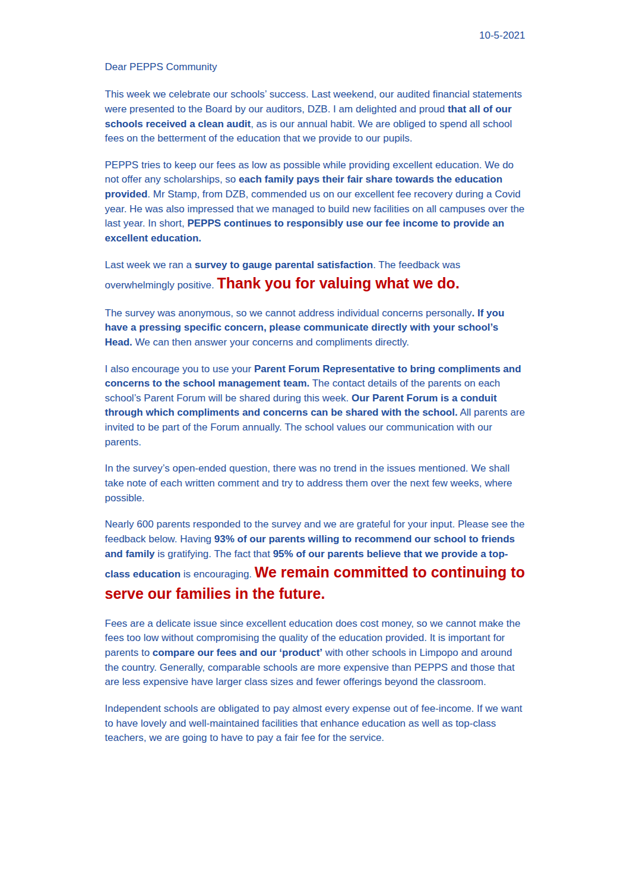10-5-2021
Dear PEPPS Community
This week we celebrate our schools’ success. Last weekend, our audited financial statements were presented to the Board by our auditors, DZB. I am delighted and proud that all of our schools received a clean audit, as is our annual habit. We are obliged to spend all school fees on the betterment of the education that we provide to our pupils.
PEPPS tries to keep our fees as low as possible while providing excellent education. We do not offer any scholarships, so each family pays their fair share towards the education provided. Mr Stamp, from DZB, commended us on our excellent fee recovery during a Covid year. He was also impressed that we managed to build new facilities on all campuses over the last year. In short, PEPPS continues to responsibly use our fee income to provide an excellent education.
Last week we ran a survey to gauge parental satisfaction. The feedback was overwhelmingly positive. Thank you for valuing what we do.
The survey was anonymous, so we cannot address individual concerns personally. If you have a pressing specific concern, please communicate directly with your school’s Head. We can then answer your concerns and compliments directly.
I also encourage you to use your Parent Forum Representative to bring compliments and concerns to the school management team. The contact details of the parents on each school’s Parent Forum will be shared during this week. Our Parent Forum is a conduit through which compliments and concerns can be shared with the school. All parents are invited to be part of the Forum annually. The school values our communication with our parents.
In the survey’s open-ended question, there was no trend in the issues mentioned. We shall take note of each written comment and try to address them over the next few weeks, where possible.
Nearly 600 parents responded to the survey and we are grateful for your input. Please see the feedback below. Having 93% of our parents willing to recommend our school to friends and family is gratifying. The fact that 95% of our parents believe that we provide a top-class education is encouraging. We remain committed to continuing to serve our families in the future.
Fees are a delicate issue since excellent education does cost money, so we cannot make the fees too low without compromising the quality of the education provided. It is important for parents to compare our fees and our ‘product’ with other schools in Limpopo and around the country. Generally, comparable schools are more expensive than PEPPS and those that are less expensive have larger class sizes and fewer offerings beyond the classroom.
Independent schools are obligated to pay almost every expense out of fee-income. If we want to have lovely and well-maintained facilities that enhance education as well as top-class teachers, we are going to have to pay a fair fee for the service.